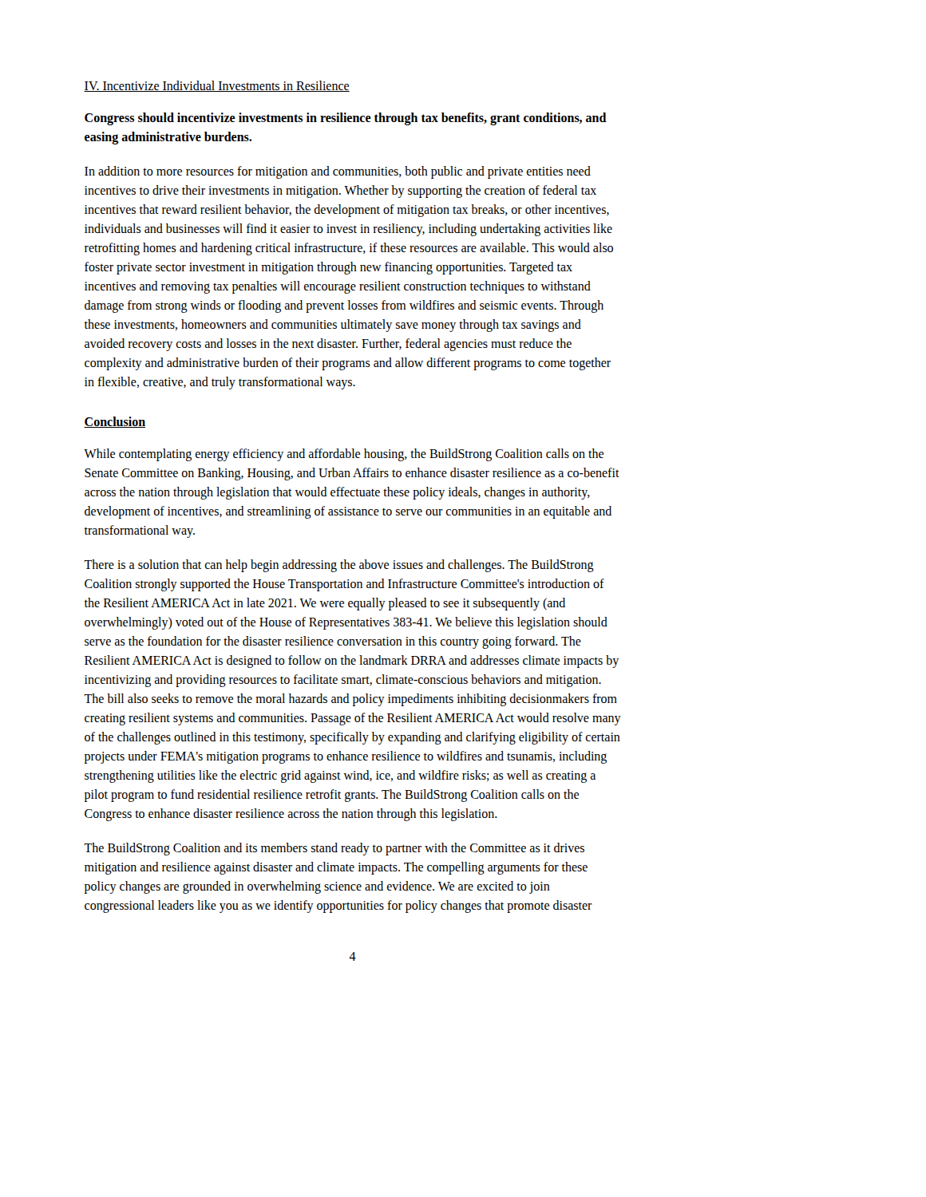IV. Incentivize Individual Investments in Resilience
Congress should incentivize investments in resilience through tax benefits, grant conditions, and easing administrative burdens.
In addition to more resources for mitigation and communities, both public and private entities need incentives to drive their investments in mitigation. Whether by supporting the creation of federal tax incentives that reward resilient behavior, the development of mitigation tax breaks, or other incentives, individuals and businesses will find it easier to invest in resiliency, including undertaking activities like retrofitting homes and hardening critical infrastructure, if these resources are available. This would also foster private sector investment in mitigation through new financing opportunities. Targeted tax incentives and removing tax penalties will encourage resilient construction techniques to withstand damage from strong winds or flooding and prevent losses from wildfires and seismic events. Through these investments, homeowners and communities ultimately save money through tax savings and avoided recovery costs and losses in the next disaster. Further, federal agencies must reduce the complexity and administrative burden of their programs and allow different programs to come together in flexible, creative, and truly transformational ways.
Conclusion
While contemplating energy efficiency and affordable housing, the BuildStrong Coalition calls on the Senate Committee on Banking, Housing, and Urban Affairs to enhance disaster resilience as a co-benefit across the nation through legislation that would effectuate these policy ideals, changes in authority, development of incentives, and streamlining of assistance to serve our communities in an equitable and transformational way.
There is a solution that can help begin addressing the above issues and challenges. The BuildStrong Coalition strongly supported the House Transportation and Infrastructure Committee's introduction of the Resilient AMERICA Act in late 2021. We were equally pleased to see it subsequently (and overwhelmingly) voted out of the House of Representatives 383-41. We believe this legislation should serve as the foundation for the disaster resilience conversation in this country going forward. The Resilient AMERICA Act is designed to follow on the landmark DRRA and addresses climate impacts by incentivizing and providing resources to facilitate smart, climate-conscious behaviors and mitigation. The bill also seeks to remove the moral hazards and policy impediments inhibiting decisionmakers from creating resilient systems and communities. Passage of the Resilient AMERICA Act would resolve many of the challenges outlined in this testimony, specifically by expanding and clarifying eligibility of certain projects under FEMA's mitigation programs to enhance resilience to wildfires and tsunamis, including strengthening utilities like the electric grid against wind, ice, and wildfire risks; as well as creating a pilot program to fund residential resilience retrofit grants. The BuildStrong Coalition calls on the Congress to enhance disaster resilience across the nation through this legislation.
The BuildStrong Coalition and its members stand ready to partner with the Committee as it drives mitigation and resilience against disaster and climate impacts. The compelling arguments for these policy changes are grounded in overwhelming science and evidence. We are excited to join congressional leaders like you as we identify opportunities for policy changes that promote disaster
4